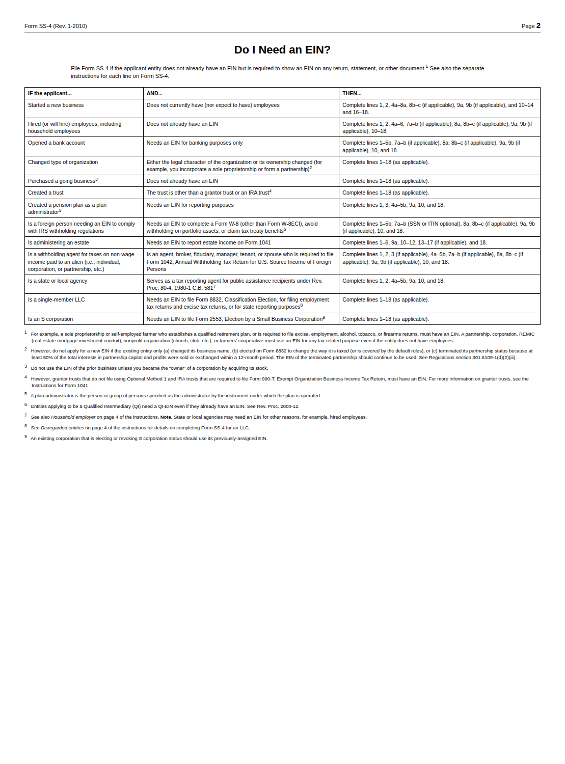Form SS-4 (Rev. 1-2010)
Page 2
Do I Need an EIN?
File Form SS-4 if the applicant entity does not already have an EIN but is required to show an EIN on any return, statement, or other document.1 See also the separate instructions for each line on Form SS-4.
| IF the applicant... | AND... | THEN... |
| --- | --- | --- |
| Started a new business | Does not currently have (nor expect to have) employees | Complete lines 1, 2, 4a–8a, 8b–c (if applicable), 9a, 9b (if applicable), and 10–14 and 16–18. |
| Hired (or will hire) employees, including household employees | Does not already have an EIN | Complete lines 1, 2, 4a–6, 7a–b (if applicable), 8a, 8b–c (if applicable), 9a, 9b (if applicable), 10–18. |
| Opened a bank account | Needs an EIN for banking purposes only | Complete lines 1–5b, 7a–b (if applicable), 8a, 8b–c (if applicable), 9a, 9b (if applicable), 10, and 18. |
| Changed type of organization | Either the legal character of the organization or its ownership changed (for example, you incorporate a sole proprietorship or form a partnership) 2 | Complete lines 1–18 (as applicable). |
| Purchased a going business 3 | Does not already have an EIN | Complete lines 1–18 (as applicable). |
| Created a trust | The trust is other than a grantor trust or an IRA trust 4 | Complete lines 1–18 (as applicable). |
| Created a pension plan as a plan administrator 5 | Needs an EIN for reporting purposes | Complete lines 1, 3, 4a–5b, 9a, 10, and 18. |
| Is a foreign person needing an EIN to comply with IRS withholding regulations | Needs an EIN to complete a Form W-8 (other than Form W-8ECI), avoid withholding on portfolio assets, or claim tax treaty benefits 6 | Complete lines 1–5b, 7a–b (SSN or ITIN optional), 8a, 8b–c (if applicable), 9a, 9b (if applicable), 10, and 18. |
| Is administering an estate | Needs an EIN to report estate income on Form 1041 | Complete lines 1–6, 9a, 10–12, 13–17 (if applicable), and 18. |
| Is a withholding agent for taxes on non-wage income paid to an alien (i.e., individual, corporation, or partnership, etc.) | Is an agent, broker, fiduciary, manager, tenant, or spouse who is required to file Form 1042, Annual Withholding Tax Return for U.S. Source Income of Foreign Persons | Complete lines 1, 2, 3 (if applicable), 4a–5b, 7a–b (if applicable), 8a, 8b–c (if applicable), 9a, 9b (if applicable), 10, and 18. |
| Is a state or local agency | Serves as a tax reporting agent for public assistance recipients under Rev. Proc. 80-4, 1980-1 C.B. 581 7 | Complete lines 1, 2, 4a–5b, 9a, 10, and 18. |
| Is a single-member LLC | Needs an EIN to file Form 8832, Classification Election, for filing employment tax returns and excise tax returns, or for state reporting purposes 8 | Complete lines 1–18 (as applicable). |
| Is an S corporation | Needs an EIN to file Form 2553, Election by a Small Business Corporation 9 | Complete lines 1–18 (as applicable). |
1 For example, a sole proprietorship or self-employed farmer who establishes a qualified retirement plan, or is required to file excise, employment, alcohol, tobacco, or firearms returns, must have an EIN. A partnership, corporation, REMIC (real estate mortgage investment conduit), nonprofit organization (church, club, etc.), or farmers' cooperative must use an EIN for any tax-related purpose even if the entity does not have employees.
2 However, do not apply for a new EIN if the existing entity only (a) changed its business name, (b) elected on Form 8832 to change the way it is taxed (or is covered by the default rules), or (c) terminated its partnership status because at least 50% of the total interests in partnership capital and profits were sold or exchanged within a 12-month period. The EIN of the terminated partnership should continue to be used. See Regulations section 301.6109-1(d)(2)(iii).
3 Do not use the EIN of the prior business unless you became the “owner” of a corporation by acquiring its stock.
4 However, grantor trusts that do not file using Optional Method 1 and IRA trusts that are required to file Form 990-T, Exempt Organization Business Income Tax Return, must have an EIN. For more information on grantor trusts, see the Instructions for Form 1041.
5 A plan administrator is the person or group of persons specified as the administrator by the instrument under which the plan is operated.
6 Entities applying to be a Qualified Intermediary (QI) need a QI-EIN even if they already have an EIN. See Rev. Proc. 2000-12.
7 See also Household employer on page 4 of the instructions. Note. State or local agencies may need an EIN for other reasons, for example, hired employees.
8 See Disregarded entities on page 4 of the instructions for details on completing Form SS-4 for an LLC.
9 An existing corporation that is electing or revoking S corporation status should use its previously-assigned EIN.